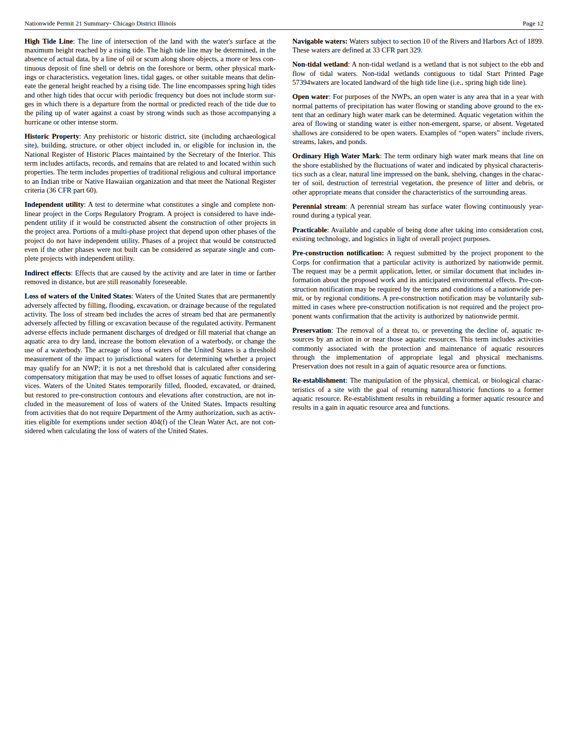Nationwide Permit 21 Summary- Chicago District Illinois Page 12
High Tide Line: The line of intersection of the land with the water's surface at the maximum height reached by a rising tide. The high tide line may be determined, in the absence of actual data, by a line of oil or scum along shore objects, a more or less continuous deposit of fine shell or debris on the foreshore or berm, other physical markings or characteristics, vegetation lines, tidal gages, or other suitable means that delineate the general height reached by a rising tide. The line encompasses spring high tides and other high tides that occur with periodic frequency but does not include storm surges in which there is a departure from the normal or predicted reach of the tide due to the piling up of water against a coast by strong winds such as those accompanying a hurricane or other intense storm.
Historic Property: Any prehistoric or historic district, site (including archaeological site), building, structure, or other object included in, or eligible for inclusion in, the National Register of Historic Places maintained by the Secretary of the Interior. This term includes artifacts, records, and remains that are related to and located within such properties. The term includes properties of traditional religious and cultural importance to an Indian tribe or Native Hawaiian organization and that meet the National Register criteria (36 CFR part 60).
Independent utility: A test to determine what constitutes a single and complete non-linear project in the Corps Regulatory Program. A project is considered to have independent utility if it would be constructed absent the construction of other projects in the project area. Portions of a multi-phase project that depend upon other phases of the project do not have independent utility. Phases of a project that would be constructed even if the other phases were not built can be considered as separate single and complete projects with independent utility.
Indirect effects: Effects that are caused by the activity and are later in time or farther removed in distance, but are still reasonably foreseeable.
Loss of waters of the United States: Waters of the United States that are permanently adversely affected by filling, flooding, excavation, or drainage because of the regulated activity. The loss of stream bed includes the acres of stream bed that are permanently adversely affected by filling or excavation because of the regulated activity. Permanent adverse effects include permanent discharges of dredged or fill material that change an aquatic area to dry land, increase the bottom elevation of a waterbody, or change the use of a waterbody. The acreage of loss of waters of the United States is a threshold measurement of the impact to jurisdictional waters for determining whether a project may qualify for an NWP; it is not a net threshold that is calculated after considering compensatory mitigation that may be used to offset losses of aquatic functions and services. Waters of the United States temporarily filled, flooded, excavated, or drained, but restored to pre-construction contours and elevations after construction, are not included in the measurement of loss of waters of the United States. Impacts resulting from activities that do not require Department of the Army authorization, such as activities eligible for exemptions under section 404(f) of the Clean Water Act, are not considered when calculating the loss of waters of the United States.
Navigable waters: Waters subject to section 10 of the Rivers and Harbors Act of 1899. These waters are defined at 33 CFR part 329.
Non-tidal wetland: A non-tidal wetland is a wetland that is not subject to the ebb and flow of tidal waters. Non-tidal wetlands contiguous to tidal Start Printed Page 57394waters are located landward of the high tide line (i.e., spring high tide line).
Open water: For purposes of the NWPs, an open water is any area that in a year with normal patterns of precipitation has water flowing or standing above ground to the extent that an ordinary high water mark can be determined. Aquatic vegetation within the area of flowing or standing water is either non-emergent, sparse, or absent. Vegetated shallows are considered to be open waters. Examples of “open waters” include rivers, streams, lakes, and ponds.
Ordinary High Water Mark: The term ordinary high water mark means that line on the shore established by the fluctuations of water and indicated by physical characteristics such as a clear, natural line impressed on the bank, shelving, changes in the character of soil, destruction of terrestrial vegetation, the presence of litter and debris, or other appropriate means that consider the characteristics of the surrounding areas.
Perennial stream: A perennial stream has surface water flowing continuously year-round during a typical year.
Practicable: Available and capable of being done after taking into consideration cost, existing technology, and logistics in light of overall project purposes.
Pre-construction notification: A request submitted by the project proponent to the Corps for confirmation that a particular activity is authorized by nationwide permit. The request may be a permit application, letter, or similar document that includes information about the proposed work and its anticipated environmental effects. Pre-construction notification may be required by the terms and conditions of a nationwide permit, or by regional conditions. A pre-construction notification may be voluntarily submitted in cases where pre-construction notification is not required and the project proponent wants confirmation that the activity is authorized by nationwide permit.
Preservation: The removal of a threat to, or preventing the decline of, aquatic resources by an action in or near those aquatic resources. This term includes activities commonly associated with the protection and maintenance of aquatic resources through the implementation of appropriate legal and physical mechanisms. Preservation does not result in a gain of aquatic resource area or functions.
Re-establishment: The manipulation of the physical, chemical, or biological characteristics of a site with the goal of returning natural/historic functions to a former aquatic resource. Re-establishment results in rebuilding a former aquatic resource and results in a gain in aquatic resource area and functions.